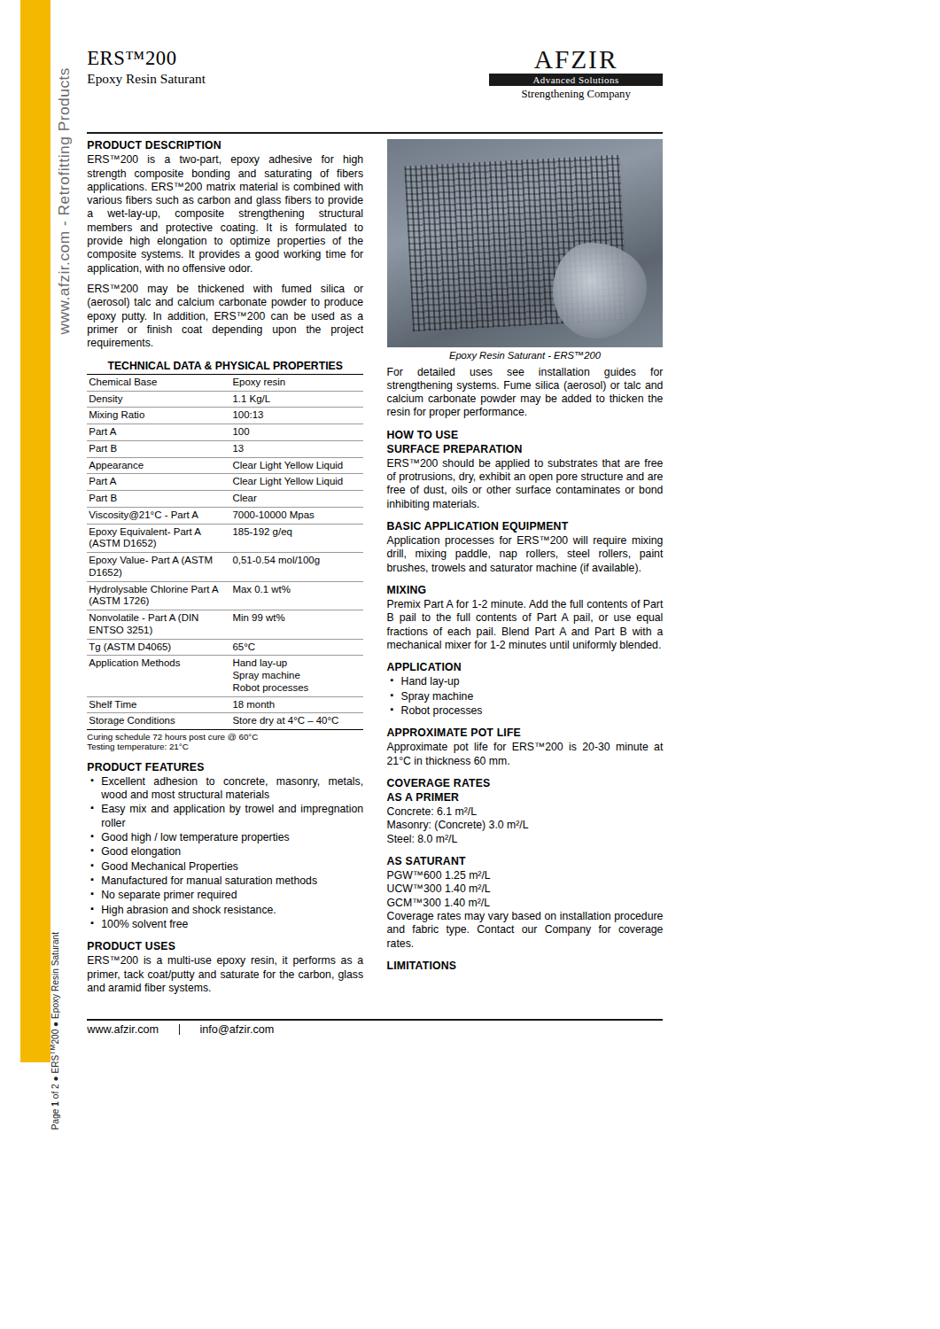www.afzir.com - Retrofitting Products
Page 1 of 2 ● ERSTM200 ● Epoxy Resin Saturant
ERS™200
Epoxy Resin Saturant
AFZIR
Advanced Solutions
Strengthening Company
PRODUCT DESCRIPTION
ERS™200 is a two-part, epoxy adhesive for high strength composite bonding and saturating of fibers applications. ERS™200 matrix material is combined with various fibers such as carbon and glass fibers to provide a wet-lay-up, composite strengthening structural members and protective coating. It is formulated to provide high elongation to optimize properties of the composite systems. It provides a good working time for application, with no offensive odor.
ERS™200 may be thickened with fumed silica or (aerosol) talc and calcium carbonate powder to produce epoxy putty. In addition, ERS™200 can be used as a primer or finish coat depending upon the project requirements.
TECHNICAL DATA & PHYSICAL PROPERTIES
| Chemical Base | Epoxy resin |
| Density | 1.1 Kg/L |
| Mixing Ratio | 100:13 |
| Part A | 100 |
| Part B | 13 |
| Appearance | Clear Light Yellow Liquid |
| Part A | Clear Light Yellow Liquid |
| Part B | Clear |
| Viscosity@21°C - Part A | 7000-10000 Mpas |
| Epoxy Equivalent- Part A (ASTM D1652) | 185-192 g/eq |
| Epoxy Value- Part A (ASTM D1652) | 0,51-0.54 mol/100g |
| Hydrolysable Chlorine Part A (ASTM 1726) | Max 0.1 wt% |
| Nonvolatile - Part A (DIN ENTSO 3251) | Min 99 wt% |
| Tg (ASTM D4065) | 65°C |
| Application Methods | Hand lay-up Spray machine Robot processes |
| Shelf Time | 18 month |
| Storage Conditions | Store dry at 4°C – 40°C |
Curing schedule 72 hours post cure @ 60°C
Testing temperature: 21°C
PRODUCT FEATURES
Excellent adhesion to concrete, masonry, metals, wood and most structural materials
Easy mix and application by trowel and impregnation roller
Good high / low temperature properties
Good elongation
Good Mechanical Properties
Manufactured for manual saturation methods
No separate primer required
High abrasion and shock resistance.
100% solvent free
PRODUCT USES
ERS™200 is a multi-use epoxy resin, it performs as a primer, tack coat/putty and saturate for the carbon, glass and aramid fiber systems.
Epoxy Resin Saturant - ERS™200
For detailed uses see installation guides for strengthening systems. Fume silica (aerosol) or talc and calcium carbonate powder may be added to thicken the resin for proper performance.
HOW TO USE
SURFACE PREPARATION
ERS™200 should be applied to substrates that are free of protrusions, dry, exhibit an open pore structure and are free of dust, oils or other surface contaminates or bond inhibiting materials.
BASIC APPLICATION EQUIPMENT
Application processes for ERS™200 will require mixing drill, mixing paddle, nap rollers, steel rollers, paint brushes, trowels and saturator machine (if available).
MIXING
Premix Part A for 1-2 minute. Add the full contents of Part B pail to the full contents of Part A pail, or use equal fractions of each pail. Blend Part A and Part B with a mechanical mixer for 1-2 minutes until uniformly blended.
APPLICATION
Hand lay-up
Spray machine
Robot processes
APPROXIMATE POT LIFE
Approximate pot life for ERS™200 is 20-30 minute at 21°C in thickness 60 mm.
COVERAGE RATES
AS A PRIMER
Concrete: 6.1 m²/L
Masonry: (Concrete) 3.0 m²/L
Steel: 8.0 m²/L
AS SATURANT
PGW™600 1.25 m²/L
UCW™300 1.40 m²/L
GCM™300 1.40 m²/L
Coverage rates may vary based on installation procedure and fabric type. Contact our Company for coverage rates.
LIMITATIONS
www.afzir.com info@afzir.com